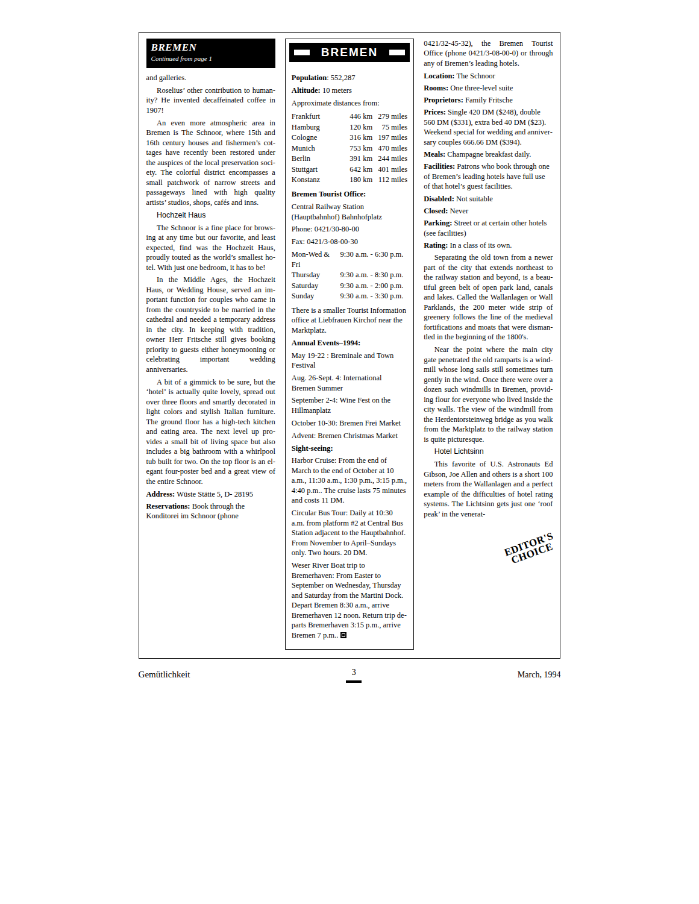BREMEN
Continued from page 1
and galleries.
Roselius’ other contribution to humanity? He invented decaffeinated coffee in 1907!
An even more atmospheric area in Bremen is The Schnoor, where 15th and 16th century houses and fishermen’s cottages have recently been restored under the auspices of the local preservation society. The colorful district encompasses a small patchwork of narrow streets and passageways lined with high quality artists’ studios, shops, cafés and inns.
Hochzeit Haus
The Schnoor is a fine place for browsing at any time but our favorite, and least expected, find was the Hochzeit Haus, proudly touted as the world’s smallest hotel. With just one bedroom, it has to be!
In the Middle Ages, the Hochzeit Haus, or Wedding House, served an important function for couples who came in from the countryside to be married in the cathedral and needed a temporary address in the city. In keeping with tradition, owner Herr Fritsche still gives booking priority to guests either honeymooning or celebrating important wedding anniversaries.
A bit of a gimmick to be sure, but the ‘hotel’ is actually quite lovely, spread out over three floors and smartly decorated in light colors and stylish Italian furniture. The ground floor has a high-tech kitchen and eating area. The next level up provides a small bit of living space but also includes a big bathroom with a whirlpool tub built for two. On the top floor is an elegant four-poster bed and a great view of the entire Schnoor.
Address: Wüste Stätte 5, D- 28195
Reservations: Book through the Konditorei im Schnoor (phone
BREMEN
Population: 552,287
Altitude: 10 meters
Approximate distances from:
| Frankfurt | 446 km | 279 miles |
| Hamburg | 120 km | 75 miles |
| Cologne | 316 km | 197 miles |
| Munich | 753 km | 470 miles |
| Berlin | 391 km | 244 miles |
| Stuttgart | 642 km | 401 miles |
| Konstanz | 180 km | 112 miles |
Bremen Tourist Office:
Central Railway Station (Hauptbahnhof) Bahnhofplatz
Phone: 0421/30-80-00
Fax: 0421/3-08-00-30
| Mon-Wed & Fri | 9:30 a.m. - 6:30 p.m. |
| Thursday | 9:30 a.m. - 8:30 p.m. |
| Saturday | 9:30 a.m. - 2:00 p.m. |
| Sunday | 9:30 a.m. - 3:30 p.m. |
There is a smaller Tourist Information office at Liebfrauen Kirchof near the Marktplatz.
Annual Events–1994:
May 19-22 : Breminale and Town Festival
Aug. 26-Sept. 4: International Bremen Summer
September 2-4: Wine Fest on the Hillmanplatz
October 10-30: Bremen Frei Market
Advent: Bremen Christmas Market
Sight-seeing:
Harbor Cruise: From the end of March to the end of October at 10 a.m., 11:30 a.m., 1:30 p.m., 3:15 p.m., 4:40 p.m.. The cruise lasts 75 minutes and costs 11 DM.
Circular Bus Tour: Daily at 10:30 a.m. from platform #2 at Central Bus Station adjacent to the Hauptbahnhof. From November to April–Sundays only. Two hours. 20 DM.
Weser River Boat trip to Bremerhaven: From Easter to September on Wednesday, Thursday and Saturday from the Martini Dock. Depart Bremen 8:30 a.m., arrive Bremerhaven 12 noon. Return trip departs Bremerhaven 3:15 p.m., arrive Bremen 7 p.m..
0421/32-45-32), the Bremen Tourist Office (phone 0421/3-08-00-0) or through any of Bremen’s leading hotels.
Location: The Schnoor
Rooms: One three-level suite
Proprietors: Family Fritsche
Prices: Single 420 DM ($248), double 560 DM ($331), extra bed 40 DM ($23). Weekend special for wedding and anniversary couples 666.66 DM ($394).
Meals: Champagne breakfast daily.
Facilities: Patrons who book through one of Bremen’s leading hotels have full use of that hotel’s guest facilities.
Disabled: Not suitable
Closed: Never
Parking: Street or at certain other hotels (see facilities)
Rating: In a class of its own.
Separating the old town from a newer part of the city that extends northeast to the railway station and beyond, is a beautiful green belt of open park land, canals and lakes. Called the Wallanlagen or Wall Parklands, the 200 meter wide strip of greenery follows the line of the medieval fortifications and moats that were dismantled in the beginning of the 1800's.
Near the point where the main city gate penetrated the old ramparts is a windmill whose long sails still sometimes turn gently in the wind. Once there were over a dozen such windmills in Bremen, providing flour for everyone who lived inside the city walls. The view of the windmill from the Herdentorsteinweg bridge as you walk from the Marktplatz to the railway station is quite picturesque.
Hotel Lichtsinn
This favorite of U.S. Astronauts Ed Gibson, Joe Allen and others is a short 100 meters from the Wallanlagen and a perfect example of the difficulties of hotel rating systems. The Lichtsinn gets just one ‘roof peak’ in the venerat-
EDITOR'S
CHOICE
Gemütlichkeit
3
March, 1994